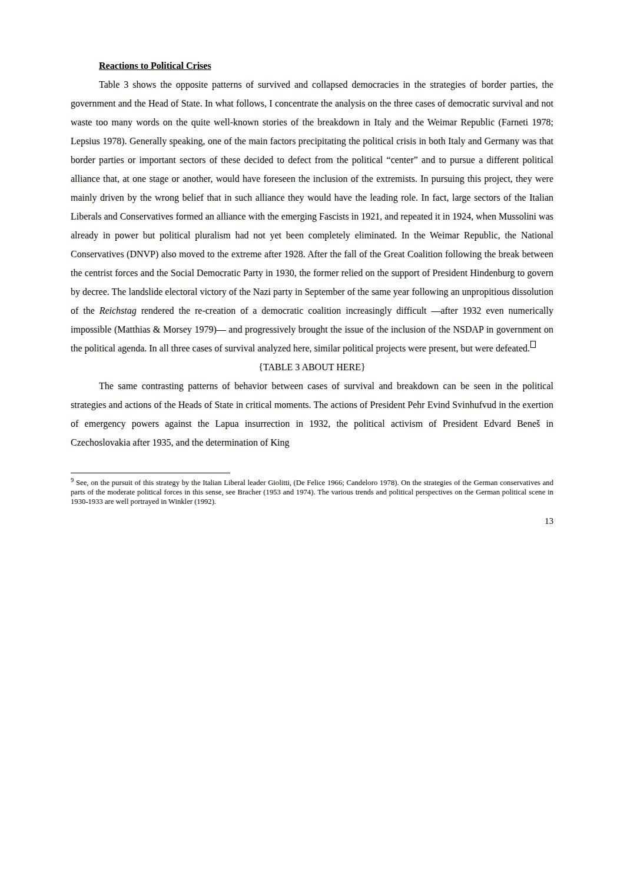Reactions to Political Crises
Table 3 shows the opposite patterns of survived and collapsed democracies in the strategies of border parties, the government and the Head of State. In what follows, I concentrate the analysis on the three cases of democratic survival and not waste too many words on the quite well-known stories of the breakdown in Italy and the Weimar Republic (Farneti 1978; Lepsius 1978). Generally speaking, one of the main factors precipitating the political crisis in both Italy and Germany was that border parties or important sectors of these decided to defect from the political “center” and to pursue a different political alliance that, at one stage or another, would have foreseen the inclusion of the extremists. In pursuing this project, they were mainly driven by the wrong belief that in such alliance they would have the leading role. In fact, large sectors of the Italian Liberals and Conservatives formed an alliance with the emerging Fascists in 1921, and repeated it in 1924, when Mussolini was already in power but political pluralism had not yet been completely eliminated. In the Weimar Republic, the National Conservatives (DNVP) also moved to the extreme after 1928. After the fall of the Great Coalition following the break between the centrist forces and the Social Democratic Party in 1930, the former relied on the support of President Hindenburg to govern by decree. The landslide electoral victory of the Nazi party in September of the same year following an unpropitious dissolution of the Reichstag rendered the re-creation of a democratic coalition increasingly difficult —after 1932 even numerically impossible (Matthias & Morsey 1979)— and progressively brought the issue of the inclusion of the NSDAP in government on the political agenda. In all three cases of survival analyzed here, similar political projects were present, but were defeated.
{TABLE 3 ABOUT HERE}
The same contrasting patterns of behavior between cases of survival and breakdown can be seen in the political strategies and actions of the Heads of State in critical moments. The actions of President Pehr Evind Svinhufvud in the exertion of emergency powers against the Lapua insurrection in 1932, the political activism of President Edvard Beneš in Czechoslovakia after 1935, and the determination of King
9 See, on the pursuit of this strategy by the Italian Liberal leader Giolitti, (De Felice 1966; Candeloro 1978). On the strategies of the German conservatives and parts of the moderate political forces in this sense, see Bracher (1953 and 1974). The various trends and political perspectives on the German political scene in 1930-1933 are well portrayed in Winkler (1992).
13